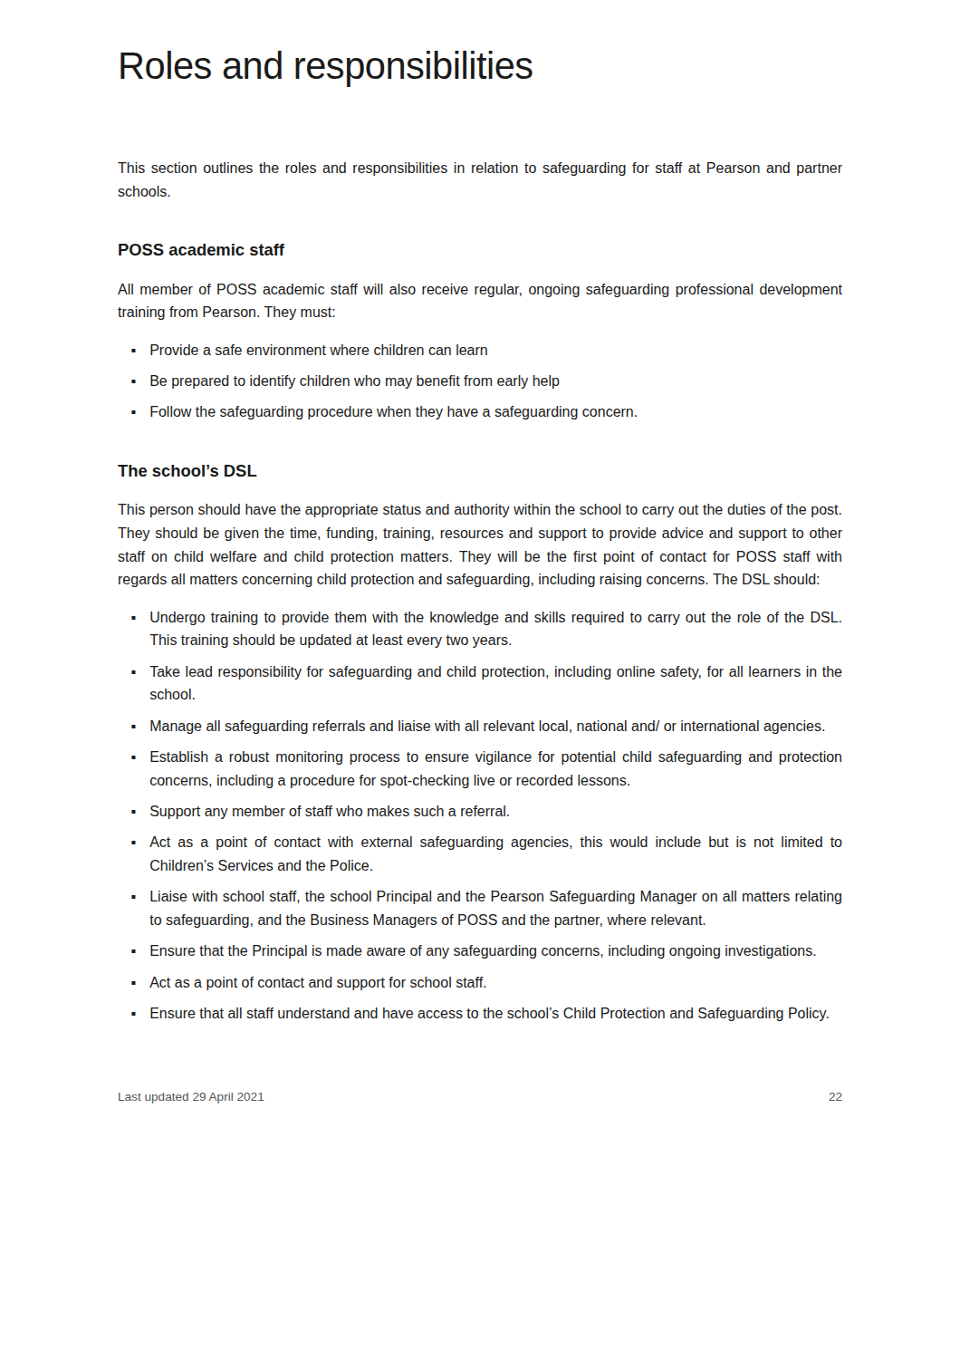Roles and responsibilities
This section outlines the roles and responsibilities in relation to safeguarding for staff at Pearson and partner schools.
POSS academic staff
All member of POSS academic staff will also receive regular, ongoing safeguarding professional development training from Pearson. They must:
Provide a safe environment where children can learn
Be prepared to identify children who may benefit from early help
Follow the safeguarding procedure when they have a safeguarding concern.
The school’s DSL
This person should have the appropriate status and authority within the school to carry out the duties of the post. They should be given the time, funding, training, resources and support to provide advice and support to other staff on child welfare and child protection matters. They will be the first point of contact for POSS staff with regards all matters concerning child protection and safeguarding, including raising concerns. The DSL should:
Undergo training to provide them with the knowledge and skills required to carry out the role of the DSL. This training should be updated at least every two years.
Take lead responsibility for safeguarding and child protection, including online safety, for all learners in the school.
Manage all safeguarding referrals and liaise with all relevant local, national and/ or international agencies.
Establish a robust monitoring process to ensure vigilance for potential child safeguarding and protection concerns, including a procedure for spot-checking live or recorded lessons.
Support any member of staff who makes such a referral.
Act as a point of contact with external safeguarding agencies, this would include but is not limited to Children’s Services and the Police.
Liaise with school staff, the school Principal and the Pearson Safeguarding Manager on all matters relating to safeguarding, and the Business Managers of POSS and the partner, where relevant.
Ensure that the Principal is made aware of any safeguarding concerns, including ongoing investigations.
Act as a point of contact and support for school staff.
Ensure that all staff understand and have access to the school’s Child Protection and Safeguarding Policy.
Last updated 29 April 2021 22